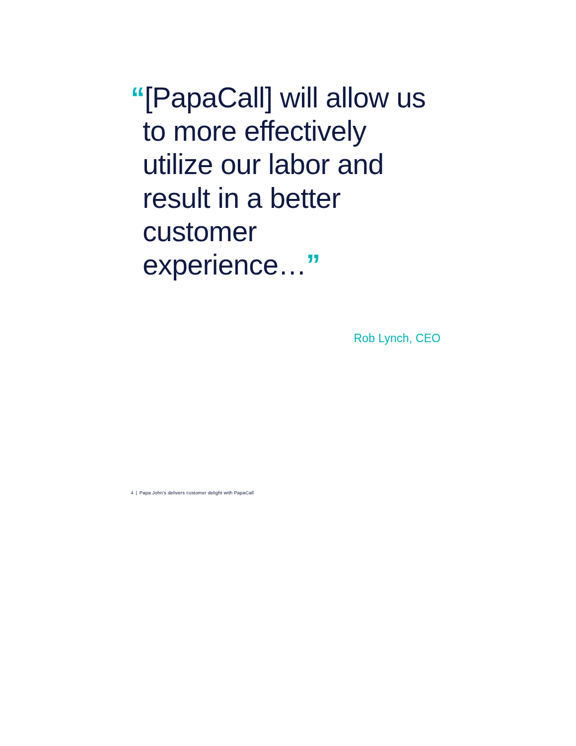“[PapaCall] will allow us to more effectively utilize our labor and result in a better customer experience…”
Rob Lynch, CEO
4|Papa John’s delivers customer delight with PapaCall